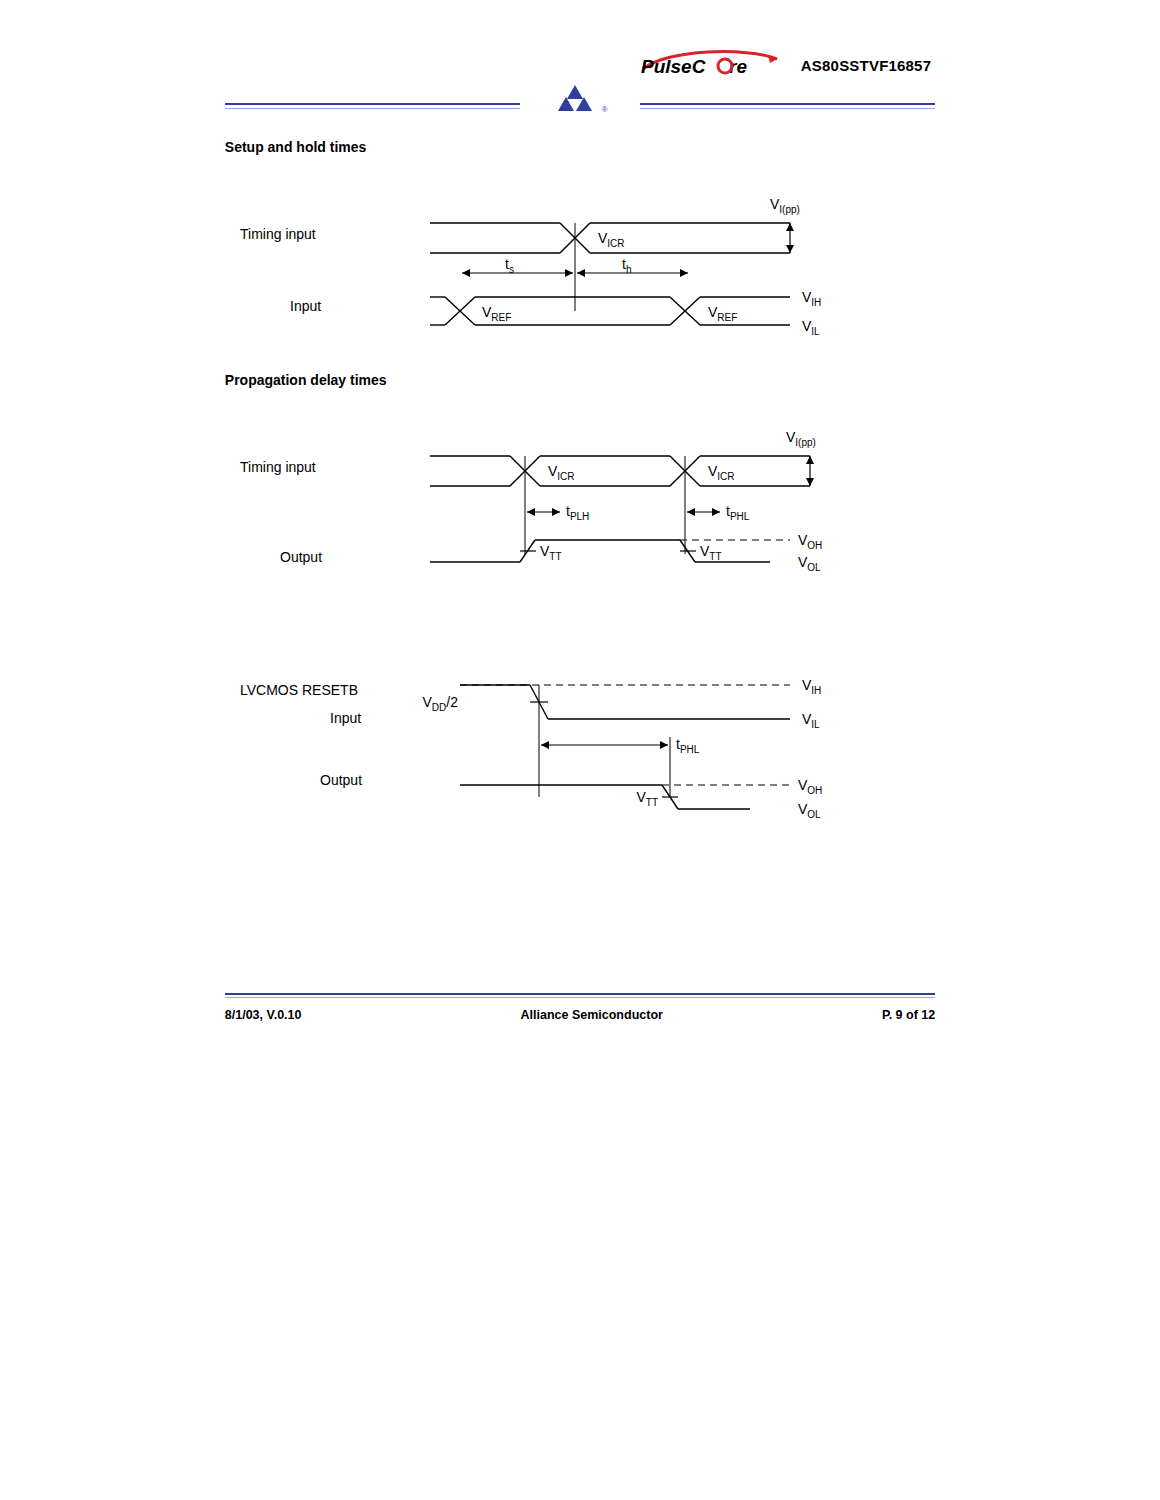PulseC re
AS80SSTVF16857
®
Setup and hold times
Timing input VICR VI(pp) ts th Input VREF VREF VIH VIL
Propagation delay times
Timing input VICR VICR VI(pp) tPLH tPHL Output VTT VTT VOH VOL
LVCMOS RESETB Input VDD/2 VIH VIL tPHL Output VTT VOH VOL
8/1/03, V.0.10
Alliance Semiconductor
P. 9 of 12